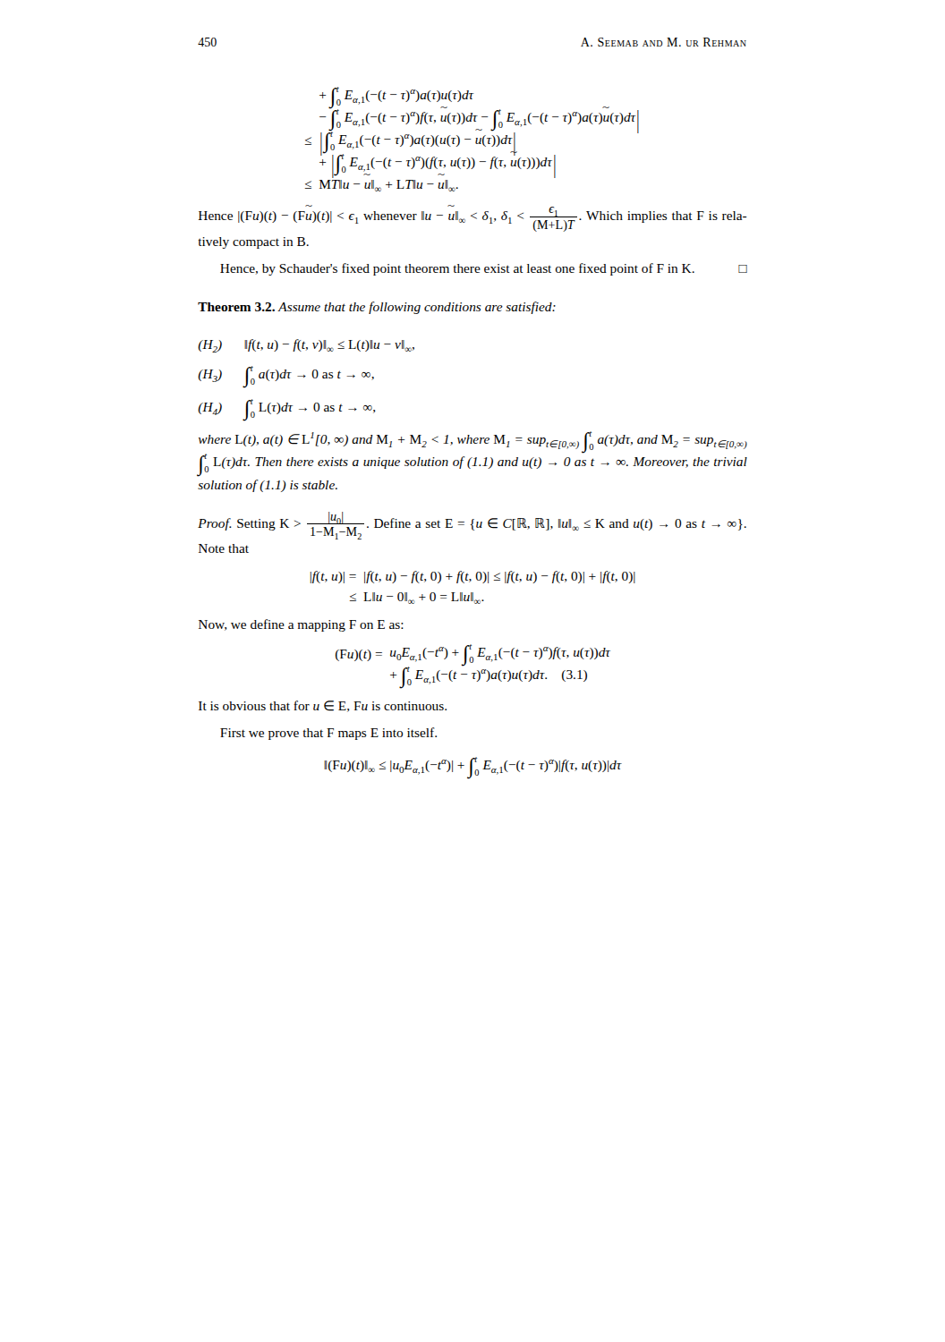450 A. Seemab and M. ur Rehman
+ ∫t 0 Eα,1(−(t − τ)α)a(τ)u(τ)dτ
− ∫t 0 Eα,1(−(t − τ)α)f(τ, u(τ))dτ − ∫t 0 Eα,1(−(t − τ)α)a(τ)u(τ)dτ|
≤
|∫t 0 Eα,1(−(t − τ)α)a(τ)(u(τ) − u(τ))dτ|
+ |∫t 0 Eα,1(−(t − τ)α)(f(τ, u(τ)) − f(τ, u(τ)))dτ|
≤
MT‖u − u‖∞ + LT‖u − u‖∞.
Hence |(Fu)(t) − (Fu)(t)| < ϵ1 whenever ‖u − u‖∞ < δ1, δ1 < ϵ1(M+L)T. Which implies that F is relatively compact in B.
Hence, by Schauder's fixed point theorem there exist at least one fixed point of F in K. □
Theorem 3.2. Assume that the following conditions are satisfied:
(H2) ‖f(t, u) − f(t, v)‖∞ ≤ L(t)‖u − v‖∞,
(H3) ∫t 0 a(τ)dτ → 0 as t → ∞,
(H4) ∫t 0 L(τ)dτ → 0 as t → ∞,
where L(t), a(t) ∈ L1[0, ∞) and M1 + M2 < 1, where M1 = supt∈[0,∞) ∫t 0 a(τ)dτ, and M2 = supt∈[0,∞) ∫t 0 L(τ)dτ. Then there exists a unique solution of (1.1) and u(t) → 0 as t → ∞. Moreover, the trivial solution of (1.1) is stable.
Proof. Setting K > |u0|1−M1−M2. Define a set E = {u ∈ C[ℝ, ℝ], ‖u‖∞ ≤ K and u(t) → 0 as t → ∞}. Note that
|f(t, u)| =
|f(t, u) − f(t, 0) + f(t, 0)| ≤ |f(t, u) − f(t, 0)| + |f(t, 0)|
≤
L‖u − 0‖∞ + 0 = L‖u‖∞.
Now, we define a mapping F on E as:
(Fu)(t) =
u0Eα,1(−tα) + ∫t 0 Eα,1(−(t − τ)α)f(τ, u(τ))dτ
+ ∫t 0 Eα,1(−(t − τ)α)a(τ)u(τ)dτ. (3.1)
It is obvious that for u ∈ E, Fu is continuous.
First we prove that F maps E into itself.
‖(Fu)(t)‖∞ ≤ |u0Eα,1(−tα)| + ∫t 0 Eα,1(−(t − τ)α)|f(τ, u(τ))|dτ